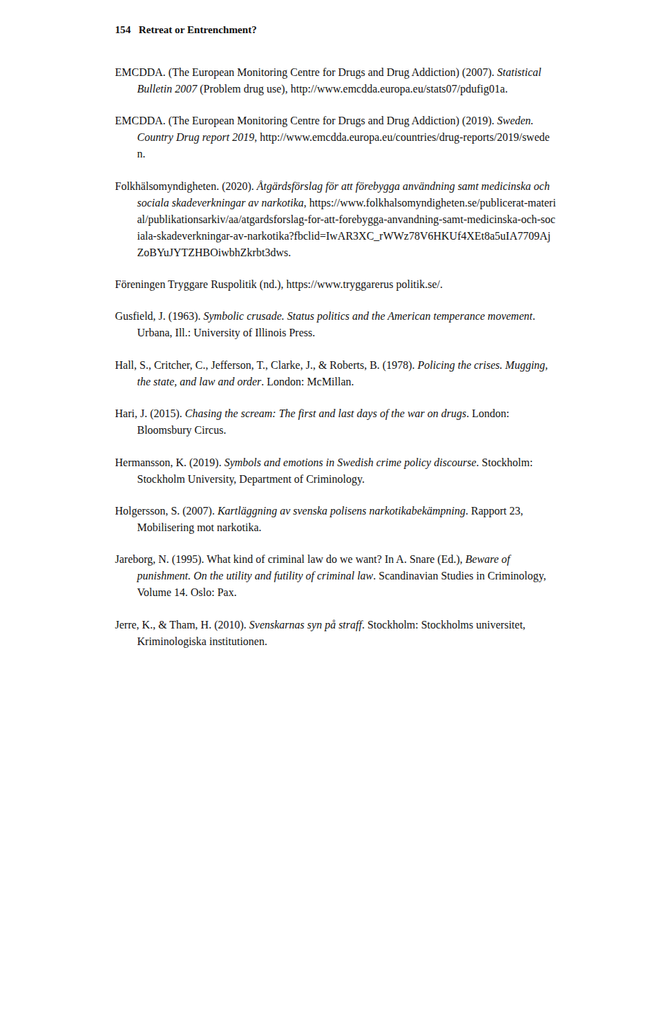154 Retreat or Entrenchment?
EMCDDA. (The European Monitoring Centre for Drugs and Drug Addiction) (2007). Statistical Bulletin 2007 (Problem drug use), http://www.emcdda.europa.eu/stats07/pdufig01a.
EMCDDA. (The European Monitoring Centre for Drugs and Drug Addiction) (2019). Sweden. Country Drug report 2019, http://www.emcdda.europa.eu/countries/drug-reports/2019/sweden.
Folkhälsomyndigheten. (2020). Åtgärdsförslag för att förebygga användning samt medicinska och sociala skadeverkningar av narkotika, https://www.folkhalsomyndigheten.se/publicerat-material/publikationsarkiv/aa/atgardsforslag-for-att-forebygga-anvandning-samt-medicinska-och-sociala-skadeverkningar-av-narkotika?fbclid=IwAR3XC_rWWz78V6HKUf4XEt8a5uIA7709AjZoBYuJYTZHBOiwbhZkrbt3dws.
Föreningen Tryggare Ruspolitik (nd.), https://www.tryggarerus politik.se/.
Gusfield, J. (1963). Symbolic crusade. Status politics and the American temperance movement. Urbana, Ill.: University of Illinois Press.
Hall, S., Critcher, C., Jefferson, T., Clarke, J., & Roberts, B. (1978). Policing the crises. Mugging, the state, and law and order. London: McMillan.
Hari, J. (2015). Chasing the scream: The first and last days of the war on drugs. London: Bloomsbury Circus.
Hermansson, K. (2019). Symbols and emotions in Swedish crime policy discourse. Stockholm: Stockholm University, Department of Criminology.
Holgersson, S. (2007). Kartläggning av svenska polisens narkotikabekämpning. Rapport 23, Mobilisering mot narkotika.
Jareborg, N. (1995). What kind of criminal law do we want? In A. Snare (Ed.), Beware of punishment. On the utility and futility of criminal law. Scandinavian Studies in Criminology, Volume 14. Oslo: Pax.
Jerre, K., & Tham, H. (2010). Svenskarnas syn på straff. Stockholm: Stockholms universitet, Kriminologiska institutionen.